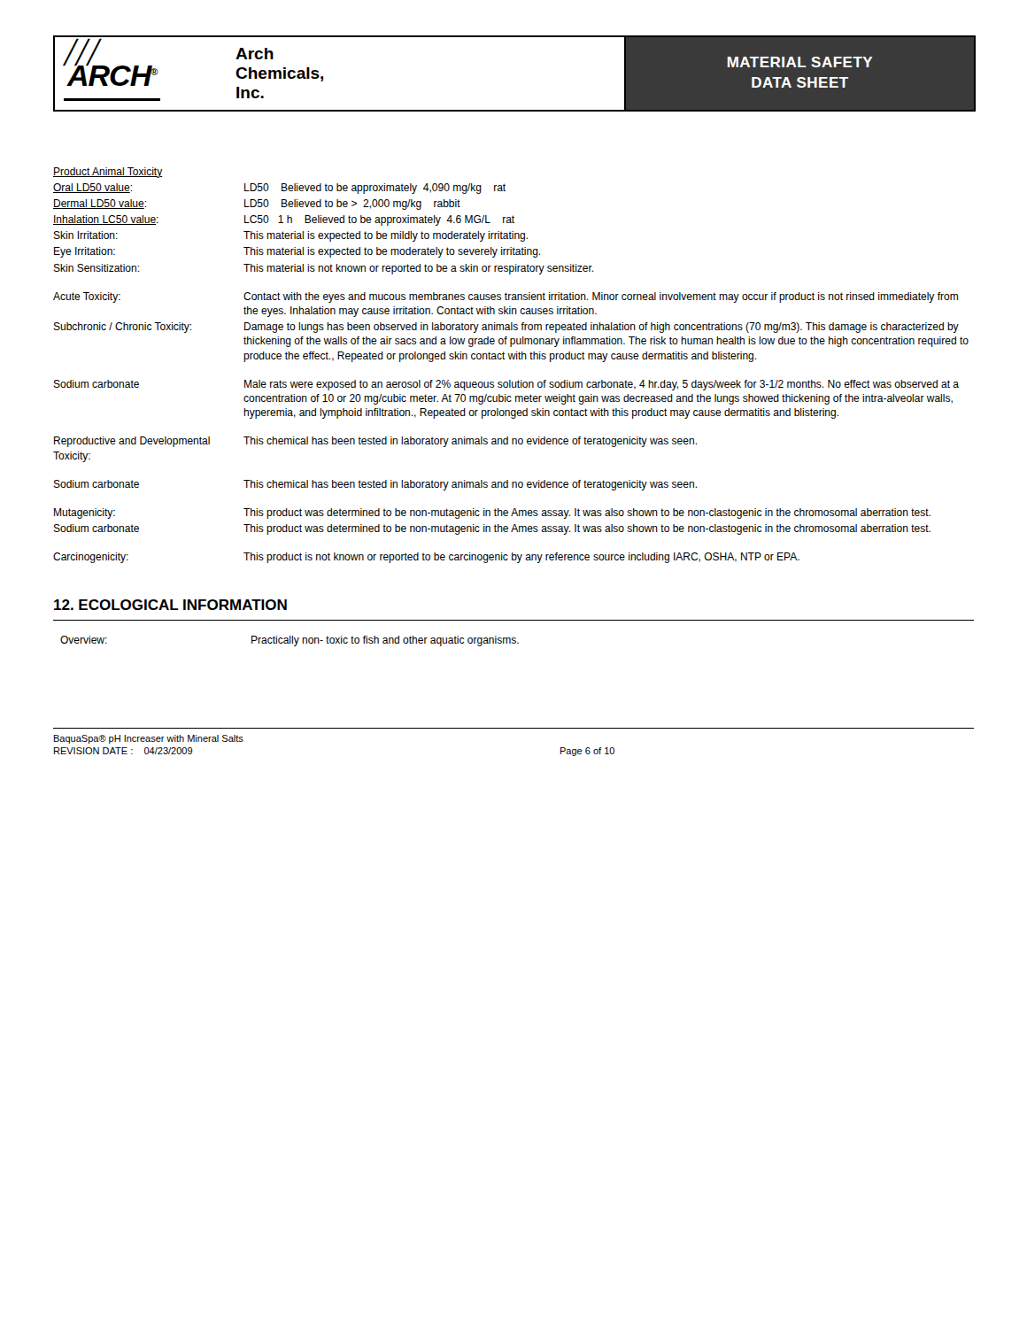╱╱╱
ARCH®
Arch
Chemicals,
Inc.
MATERIAL SAFETY
DATA SHEET
| Product Animal Toxicity |
| Oral LD50 value : | LD50 Believed to be approximately 4,090 mg/kg rat |
| Dermal LD50 value : | LD50 Believed to be > 2,000 mg/kg rabbit |
| Inhalation LC50 value : | LC50 1 h Believed to be approximately 4.6 MG/L rat |
| Skin Irritation: | This material is expected to be mildly to moderately irritating. |
| Eye Irritation: | This material is expected to be moderately to severely irritating. |
| Skin Sensitization: | This material is not known or reported to be a skin or respiratory sensitizer. |
| Acute Toxicity: | Contact with the eyes and mucous membranes causes transient irritation. Minor corneal involvement may occur if product is not rinsed immediately from the eyes. Inhalation may cause irritation. Contact with skin causes irritation. |
| Subchronic / Chronic Toxicity: | Damage to lungs has been observed in laboratory animals from repeated inhalation of high concentrations (70 mg/m3). This damage is characterized by thickening of the walls of the air sacs and a low grade of pulmonary inflammation. The risk to human health is low due to the high concentration required to produce the effect., Repeated or prolonged skin contact with this product may cause dermatitis and blistering. |
| Sodium carbonate | Male rats were exposed to an aerosol of 2% aqueous solution of sodium carbonate, 4 hr.day, 5 days/week for 3-1/2 months. No effect was observed at a concentration of 10 or 20 mg/cubic meter. At 70 mg/cubic meter weight gain was decreased and the lungs showed thickening of the intra-alveolar walls, hyperemia, and lymphoid infiltration., Repeated or prolonged skin contact with this product may cause dermatitis and blistering. |
| Reproductive and Developmental Toxicity: | This chemical has been tested in laboratory animals and no evidence of teratogenicity was seen. |
| Sodium carbonate | This chemical has been tested in laboratory animals and no evidence of teratogenicity was seen. |
| Mutagenicity: | This product was determined to be non-mutagenic in the Ames assay. It was also shown to be non-clastogenic in the chromosomal aberration test. |
| Sodium carbonate | This product was determined to be non-mutagenic in the Ames assay. It was also shown to be non-clastogenic in the chromosomal aberration test. |
| Carcinogenicity: | This product is not known or reported to be carcinogenic by any reference source including IARC, OSHA, NTP or EPA. |
12. ECOLOGICAL INFORMATION
Overview:
Practically non- toxic to fish and other aquatic organisms.
BaquaSpa® pH Increaser with Mineral Salts
REVISION DATE : 04/23/2009
Page 6 of 10